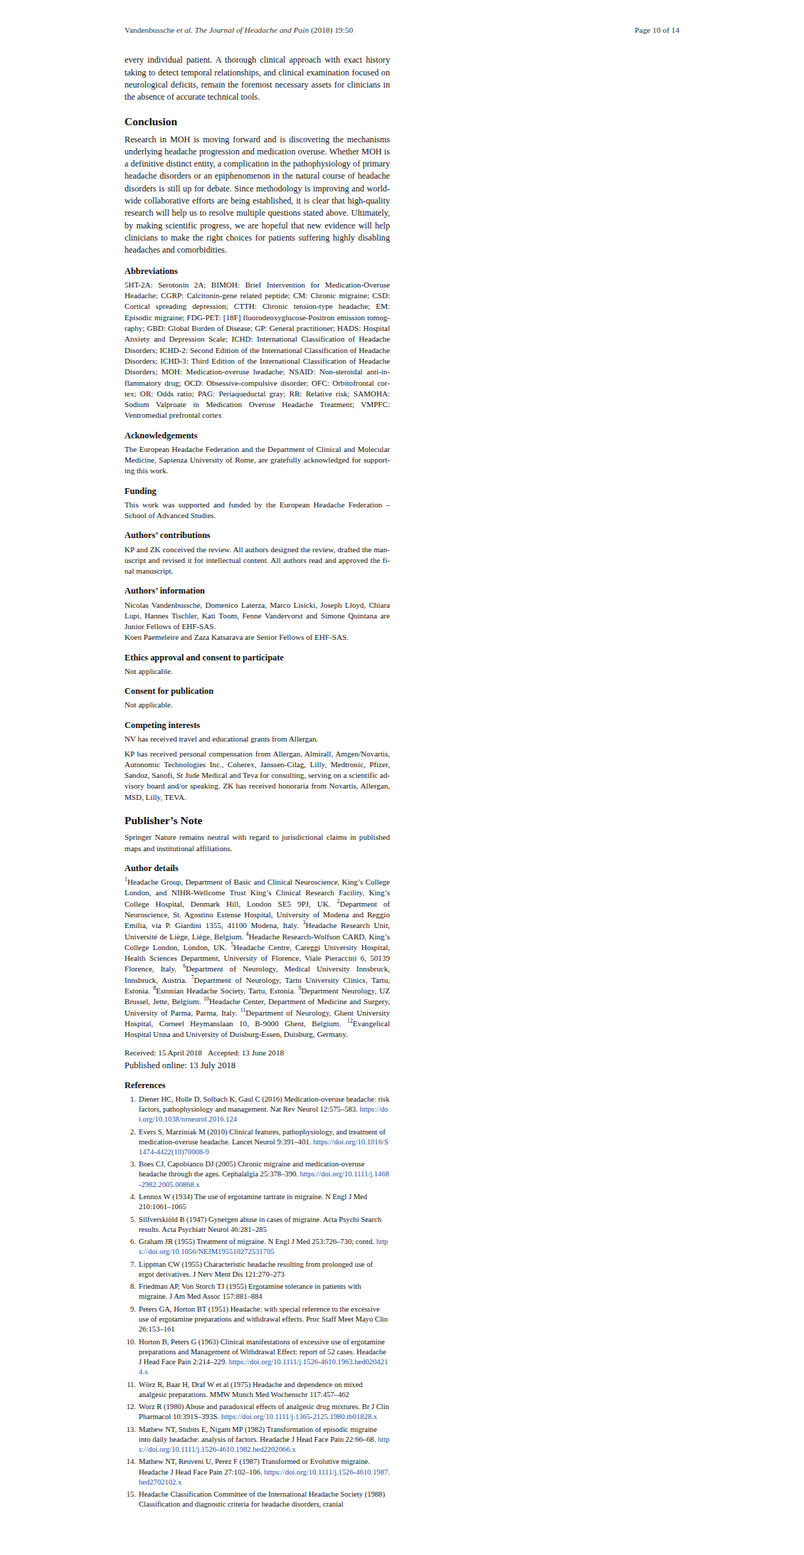Vandenbussche et al. The Journal of Headache and Pain (2018) 19:50
Page 10 of 14
every individual patient. A thorough clinical approach with exact history taking to detect temporal relationships, and clinical examination focused on neurological deficits, remain the foremost necessary assets for clinicians in the absence of accurate technical tools.
Conclusion
Research in MOH is moving forward and is discovering the mechanisms underlying headache progression and medication overuse. Whether MOH is a definitive distinct entity, a complication in the pathophysiology of primary headache disorders or an epiphenomenon in the natural course of headache disorders is still up for debate. Since methodology is improving and world-wide collaborative efforts are being established, it is clear that high-quality research will help us to resolve multiple questions stated above. Ultimately, by making scientific progress, we are hopeful that new evidence will help clinicians to make the right choices for patients suffering highly disabling headaches and comorbidities.
Abbreviations
5HT-2A: Serotonin 2A; BIMOH: Brief Intervention for Medication-Overuse Headache; CGRP: Calcitonin-gene related peptide; CM: Chronic migraine; CSD: Cortical spreading depression; CTTH: Chronic tension-type headache; EM: Episodic migraine; FDG-PET: [18F] fluorodeoxyglucose-Positron emission tomography; GBD: Global Burden of Disease; GP: General practitioner; HADS: Hospital Anxiety and Depression Scale; ICHD: International Classification of Headache Disorders; ICHD-2: Second Edition of the International Classification of Headache Disorders; ICHD-3: Third Edition of the International Classification of Headache Disorders; MOH: Medication-overuse headache; NSAID: Non-steroidal anti-inflammatory drug; OCD: Obsessive-compulsive disorder; OFC: Orbitofrontal cortex; OR: Odds ratio; PAG: Periaqueductal gray; RR: Relative risk; SAMOHA: Sodium Valproate in Medication Overuse Headache Treatment; VMPFC: Ventromedial prefrontal cortex
Acknowledgements
The European Headache Federation and the Department of Clinical and Molecular Medicine, Sapienza University of Rome, are gratefully acknowledged for supporting this work.
Funding
This work was supported and funded by the European Headache Federation – School of Advanced Studies.
Authors’ contributions
KP and ZK conceived the review. All authors designed the review, drafted the manuscript and revised it for intellectual content. All authors read and approved the final manuscript.
Authors’ information
Nicolas Vandenbussche, Domenico Laterza, Marco Lisicki, Joseph Lloyd, Chiara Lupi, Hannes Tischler, Kati Toom, Fenne Vandervorst and Simone Quintana are Junior Fellows of EHF-SAS.
Koen Paemeleire and Zaza Katsarava are Senior Fellows of EHF-SAS.
Ethics approval and consent to participate
Not applicable.
Consent for publication
Not applicable.
Competing interests
NV has received travel and educational grants from Allergan.
KP has received personal compensation from Allergan, Almirall, Amgen/Novartis, Autonomic Technologies Inc., Coherex, Janssen-Cilag, Lilly, Medtronic, Pfizer, Sandoz, Sanofi, St Jude Medical and Teva for consulting, serving on a scientific advisory board and/or speaking. ZK has received honoraria from Novartis, Allergan, MSD, Lilly, TEVA.
Publisher’s Note
Springer Nature remains neutral with regard to jurisdictional claims in published maps and institutional affiliations.
Author details
1Headache Group, Department of Basic and Clinical Neuroscience, King’s College London, and NIHR-Wellcome Trust King’s Clinical Research Facility, King’s College Hospital, Denmark Hill, London SE5 9PJ, UK. 2Department of Neuroscience, St. Agostino Estense Hospital, University of Modena and Reggio Emilia, via P. Giardini 1355, 41100 Modena, Italy. 3Headache Research Unit, Université de Liège, Liège, Belgium. 4Headache Research-Wolfson CARD, King’s College London, London, UK. 5Headache Centre, Careggi University Hospital, Health Sciences Department, University of Florence, Viale Pieraccini 6, 50139 Florence, Italy. 6Department of Neurology, Medical University Innsbruck, Innsbruck, Austria. 7Department of Neurology, Tartu University Clinics, Tartu, Estonia. 8Estonian Headache Society, Tartu, Estonia. 9Department Neurology, UZ Brussel, Jette, Belgium. 10Headache Center, Department of Medicine and Surgery, University of Parma, Parma, Italy. 11Department of Neurology, Ghent University Hospital, Corneel Heymanslaan 10, B-9000 Ghent, Belgium. 12Evangelical Hospital Unna and University of Duisburg-Essen, Duisburg, Germany.
Received: 15 April 2018 Accepted: 13 June 2018
Published online: 13 July 2018
References
Diener HC, Holle D, Solbach K, Gaul C (2016) Medication-overuse headache: risk factors, pathophysiology and management. Nat Rev Neurol 12:575–583. https://doi.org/10.1038/nrneurol.2016.124
Evers S, Marziniak M (2010) Clinical features, pathophysiology, and treatment of medication-overuse headache. Lancet Neurol 9:391–401. https://doi.org/10.1016/S1474-4422(10)70008-9
Boes CJ, Capobianco DJ (2005) Chronic migraine and medication-overuse headache through the ages. Cephalalgia 25:378–390. https://doi.org/10.1111/j.1468-2982.2005.00868.x
Lennox W (1934) The use of ergotamine tartrate in migraine. N Engl J Med 210:1061–1065
Silfverskiöld B (1947) Gynergen abuse in cases of migraine. Acta Psychi Search results. Acta Psychiatr Neurol 46:281–285
Graham JR (1955) Treatment of migraine. N Engl J Med 253:726–730; contd. https://doi.org/10.1056/NEJM195510272531705
Lippman CW (1955) Characteristic headache resulting from prolonged use of ergot derivatives. J Nerv Ment Dis 121:270–273
Friedman AP, Von Storch TJ (1955) Ergotamine tolerance in patients with migraine. J Am Med Assoc 157:881–884
Peters GA, Horton BT (1951) Headache: with special reference to the excessive use of ergotamine preparations and withdrawal effects. Proc Staff Meet Mayo Clin 26:153–161
Horton B, Peters G (1963) Clinical manifestations of excessive use of ergotamine preparations and Management of Withdrawal Effect: report of 52 cases. Headache J Head Face Pain 2:214–229. https://doi.org/10.1111/j.1526-4610.1963.hed0204214.x
Wörz R, Baar H, Draf W et al (1975) Headache and dependence on mixed analgesic preparations. MMW Munch Med Wochenschr 117:457–462
Worz R (1980) Abuse and paradoxical effects of analgesic drug mixtures. Br J Clin Pharmacol 10:391S–393S. https://doi.org/10.1111/j.1365-2125.1980.tb01828.x
Mathew NT, Stubits E, Nigam MP (1982) Transformation of episodic migraine into daily headache: analysis of factors. Headache J Head Face Pain 22:66–68. https://doi.org/10.1111/j.1526-4610.1982.hed2202066.x
Mathew NT, Reuveni U, Perez F (1987) Transformed or Evolutive migraine. Headache J Head Face Pain 27:102–106. https://doi.org/10.1111/j.1526-4610.1987.hed2702102.x
Headache Classification Committee of the International Headache Society (1988) Classification and diagnostic criteria for headache disorders, cranial